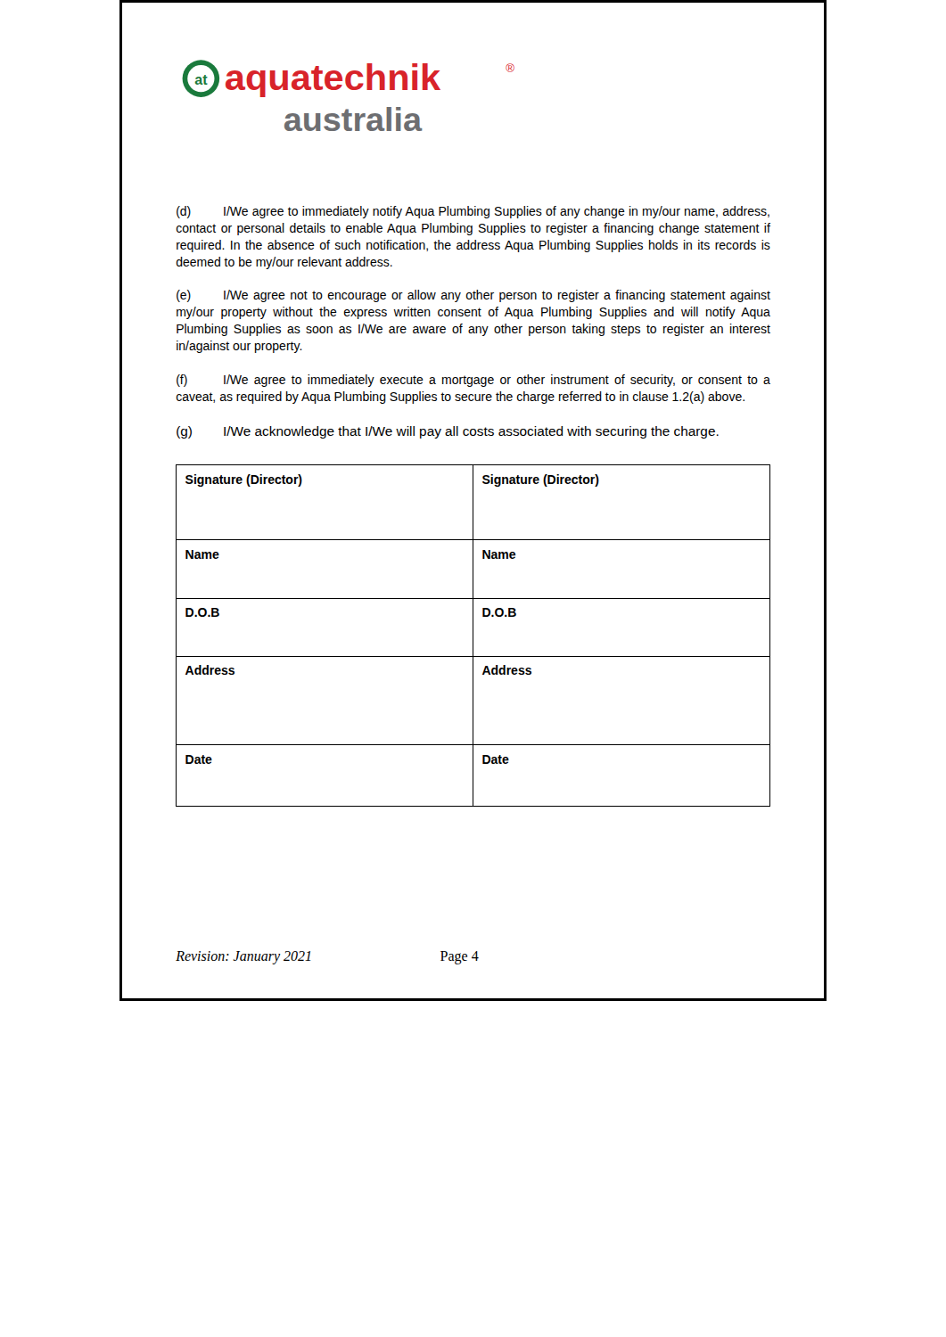at aquatechnik ® australia
(d) I/We agree to immediately notify Aqua Plumbing Supplies of any change in my/our name, address, contact or personal details to enable Aqua Plumbing Supplies to register a financing change statement if required. In the absence of such notification, the address Aqua Plumbing Supplies holds in its records is deemed to be my/our relevant address.
(e) I/We agree not to encourage or allow any other person to register a financing statement against my/our property without the express written consent of Aqua Plumbing Supplies and will notify Aqua Plumbing Supplies as soon as I/We are aware of any other person taking steps to register an interest in/against our property.
(f) I/We agree to immediately execute a mortgage or other instrument of security, or consent to a caveat, as required by Aqua Plumbing Supplies to secure the charge referred to in clause 1.2(a) above.
(g) I/We acknowledge that I/We will pay all costs associated with securing the charge.
| Signature (Director) | Signature (Director) |
| Name | Name |
| D.O.B | D.O.B |
| Address | Address |
| Date | Date |
Revision: January 2021 Page 4